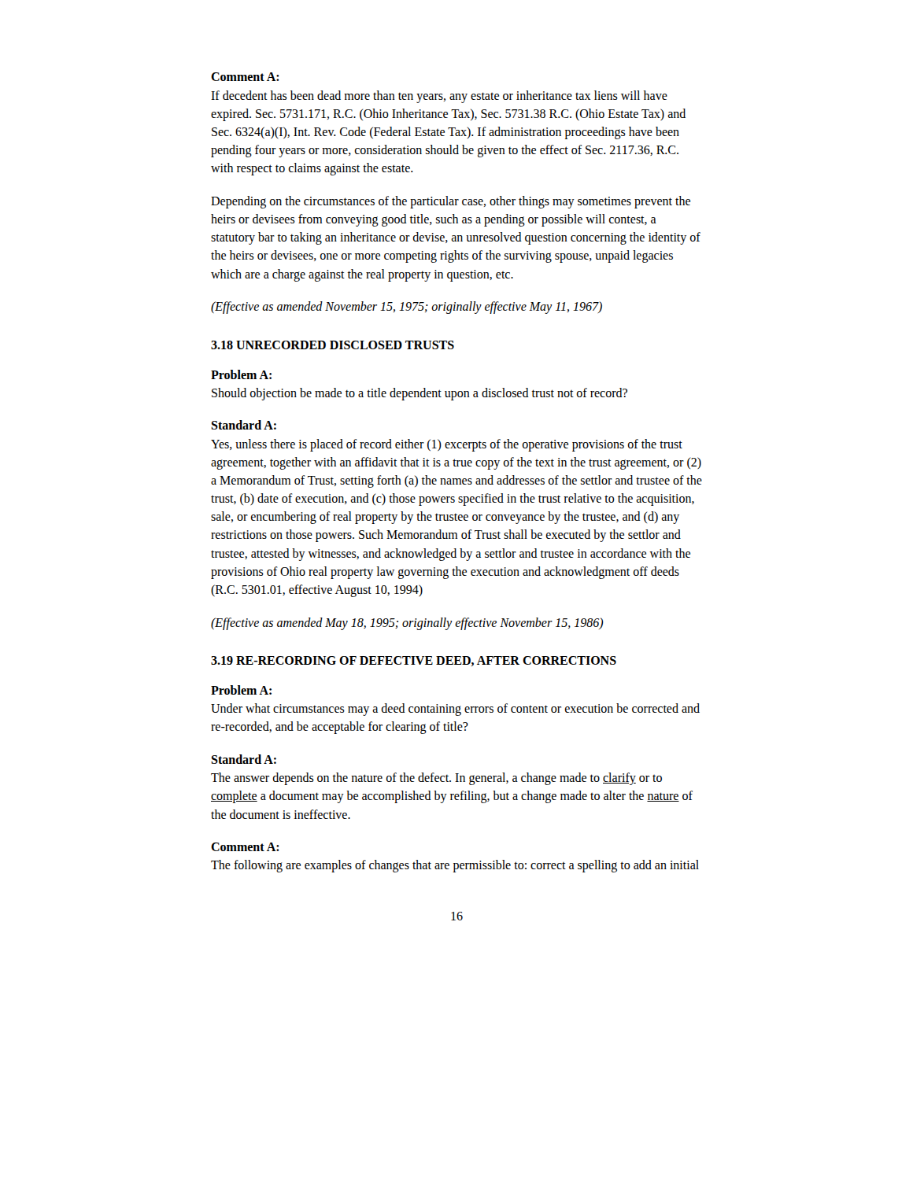Comment A: If decedent has been dead more than ten years, any estate or inheritance tax liens will have expired. Sec. 5731.171, R.C. (Ohio Inheritance Tax), Sec. 5731.38 R.C. (Ohio Estate Tax) and Sec. 6324(a)(I), Int. Rev. Code (Federal Estate Tax). If administration proceedings have been pending four years or more, consideration should be given to the effect of Sec. 2117.36, R.C. with respect to claims against the estate.
Depending on the circumstances of the particular case, other things may sometimes prevent the heirs or devisees from conveying good title, such as a pending or possible will contest, a statutory bar to taking an inheritance or devise, an unresolved question concerning the identity of the heirs or devisees, one or more competing rights of the surviving spouse, unpaid legacies which are a charge against the real property in question, etc.
(Effective as amended November 15, 1975; originally effective May 11, 1967)
3.18 Unrecorded Disclosed Trusts
Problem A: Should objection be made to a title dependent upon a disclosed trust not of record?
Standard A: Yes, unless there is placed of record either (1) excerpts of the operative provisions of the trust agreement, together with an affidavit that it is a true copy of the text in the trust agreement, or (2) a Memorandum of Trust, setting forth (a) the names and addresses of the settlor and trustee of the trust, (b) date of execution, and (c) those powers specified in the trust relative to the acquisition, sale, or encumbering of real property by the trustee or conveyance by the trustee, and (d) any restrictions on those powers. Such Memorandum of Trust shall be executed by the settlor and trustee, attested by witnesses, and acknowledged by a settlor and trustee in accordance with the provisions of Ohio real property law governing the execution and acknowledgment off deeds (R.C. 5301.01, effective August 10, 1994)
(Effective as amended May 18, 1995; originally effective November 15, 1986)
3.19 Re-Recording of Defective Deed, After Corrections
Problem A: Under what circumstances may a deed containing errors of content or execution be corrected and re-recorded, and be acceptable for clearing of title?
Standard A: The answer depends on the nature of the defect. In general, a change made to clarify or to complete a document may be accomplished by refiling, but a change made to alter the nature of the document is ineffective.
Comment A: The following are examples of changes that are permissible to: correct a spelling to add an initial
16